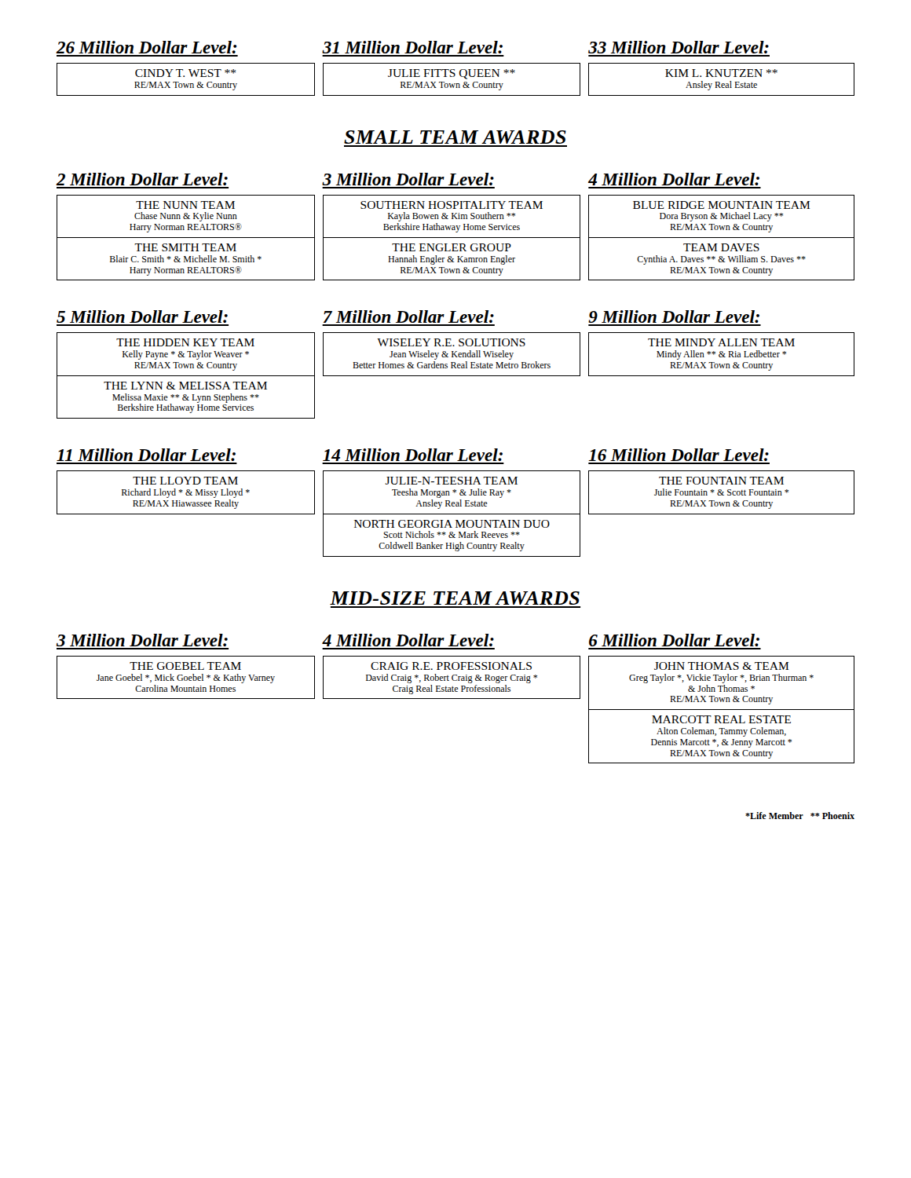26 Million Dollar Level:
| CINDY T. WEST ** RE/MAX Town & Country |
31 Million Dollar Level:
| JULIE FITTS QUEEN ** RE/MAX Town & Country |
33 Million Dollar Level:
| KIM L. KNUTZEN ** Ansley Real Estate |
SMALL TEAM AWARDS
2 Million Dollar Level:
| THE NUNN TEAM Chase Nunn & Kylie Nunn Harry Norman REALTORS® |
| THE SMITH TEAM Blair C. Smith * & Michelle M. Smith * Harry Norman REALTORS® |
3 Million Dollar Level:
| SOUTHERN HOSPITALITY TEAM Kayla Bowen & Kim Southern ** Berkshire Hathaway Home Services |
| THE ENGLER GROUP Hannah Engler & Kamron Engler RE/MAX Town & Country |
4 Million Dollar Level:
| BLUE RIDGE MOUNTAIN TEAM Dora Bryson & Michael Lacy ** RE/MAX Town & Country |
| TEAM DAVES Cynthia A. Daves ** & William S. Daves ** RE/MAX Town & Country |
5 Million Dollar Level:
| THE HIDDEN KEY TEAM Kelly Payne * & Taylor Weaver * RE/MAX Town & Country |
| THE LYNN & MELISSA TEAM Melissa Maxie ** & Lynn Stephens ** Berkshire Hathaway Home Services |
7 Million Dollar Level:
| WISELEY R.E. SOLUTIONS Jean Wiseley & Kendall Wiseley Better Homes & Gardens Real Estate Metro Brokers |
9 Million Dollar Level:
| THE MINDY ALLEN TEAM Mindy Allen ** & Ria Ledbetter * RE/MAX Town & Country |
11 Million Dollar Level:
| THE LLOYD TEAM Richard Lloyd * & Missy Lloyd * RE/MAX Hiawassee Realty |
14 Million Dollar Level:
| JULIE-N-TEESHA TEAM Teesha Morgan * & Julie Ray * Ansley Real Estate |
| NORTH GEORGIA MOUNTAIN DUO Scott Nichols ** & Mark Reeves ** Coldwell Banker High Country Realty |
16 Million Dollar Level:
| THE FOUNTAIN TEAM Julie Fountain * & Scott Fountain * RE/MAX Town & Country |
MID-SIZE TEAM AWARDS
3 Million Dollar Level:
| THE GOEBEL TEAM Jane Goebel *, Mick Goebel * & Kathy Varney Carolina Mountain Homes |
4 Million Dollar Level:
| CRAIG R.E. PROFESSIONALS David Craig *, Robert Craig & Roger Craig * Craig Real Estate Professionals |
6 Million Dollar Level:
| JOHN THOMAS & TEAM Greg Taylor *, Vickie Taylor *, Brian Thurman * & John Thomas * RE/MAX Town & Country |
| MARCOTT REAL ESTATE Alton Coleman, Tammy Coleman, Dennis Marcott *, & Jenny Marcott * RE/MAX Town & Country |
*Life Member ** Phoenix